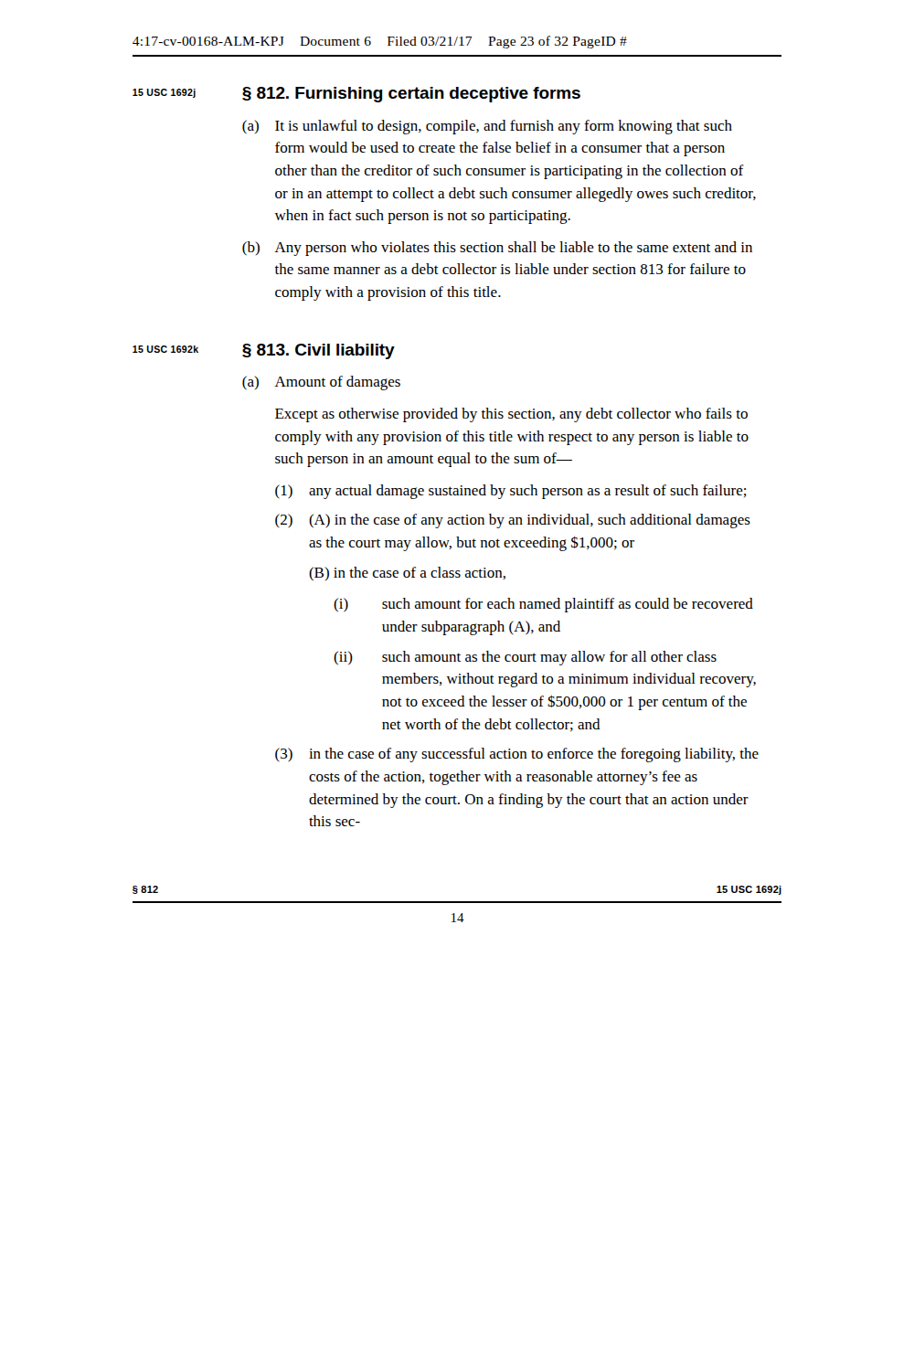4:17-cv-00168-ALM-KPJ Document 6 Filed 03/21/17 Page 23 of 32 PageID #
15 USC 1692j
§ 812. Furnishing certain deceptive forms
(a) It is unlawful to design, compile, and furnish any form knowing that such form would be used to create the false belief in a consumer that a person other than the creditor of such consumer is participating in the collection of or in an attempt to collect a debt such consumer allegedly owes such creditor, when in fact such person is not so participating.
(b) Any person who violates this section shall be liable to the same extent and in the same manner as a debt collector is liable under section 813 for failure to comply with a provision of this title.
15 USC 1692k
§ 813. Civil liability
(a) Amount of damages
Except as otherwise provided by this section, any debt collector who fails to comply with any provision of this title with respect to any person is liable to such person in an amount equal to the sum of—
(1) any actual damage sustained by such person as a result of such failure;
(2) (A) in the case of any action by an individual, such additional damages as the court may allow, but not exceeding $1,000; or
(B) in the case of a class action,
(i) such amount for each named plaintiff as could be recovered under subparagraph (A), and
(ii) such amount as the court may allow for all other class members, without regard to a minimum individual recovery, not to exceed the lesser of $500,000 or 1 per centum of the net worth of the debt collector; and
(3) in the case of any successful action to enforce the foregoing liability, the costs of the action, together with a reasonable attorney’s fee as determined by the court. On a finding by the court that an action under this sec-
§ 812 15 USC 1692j
14